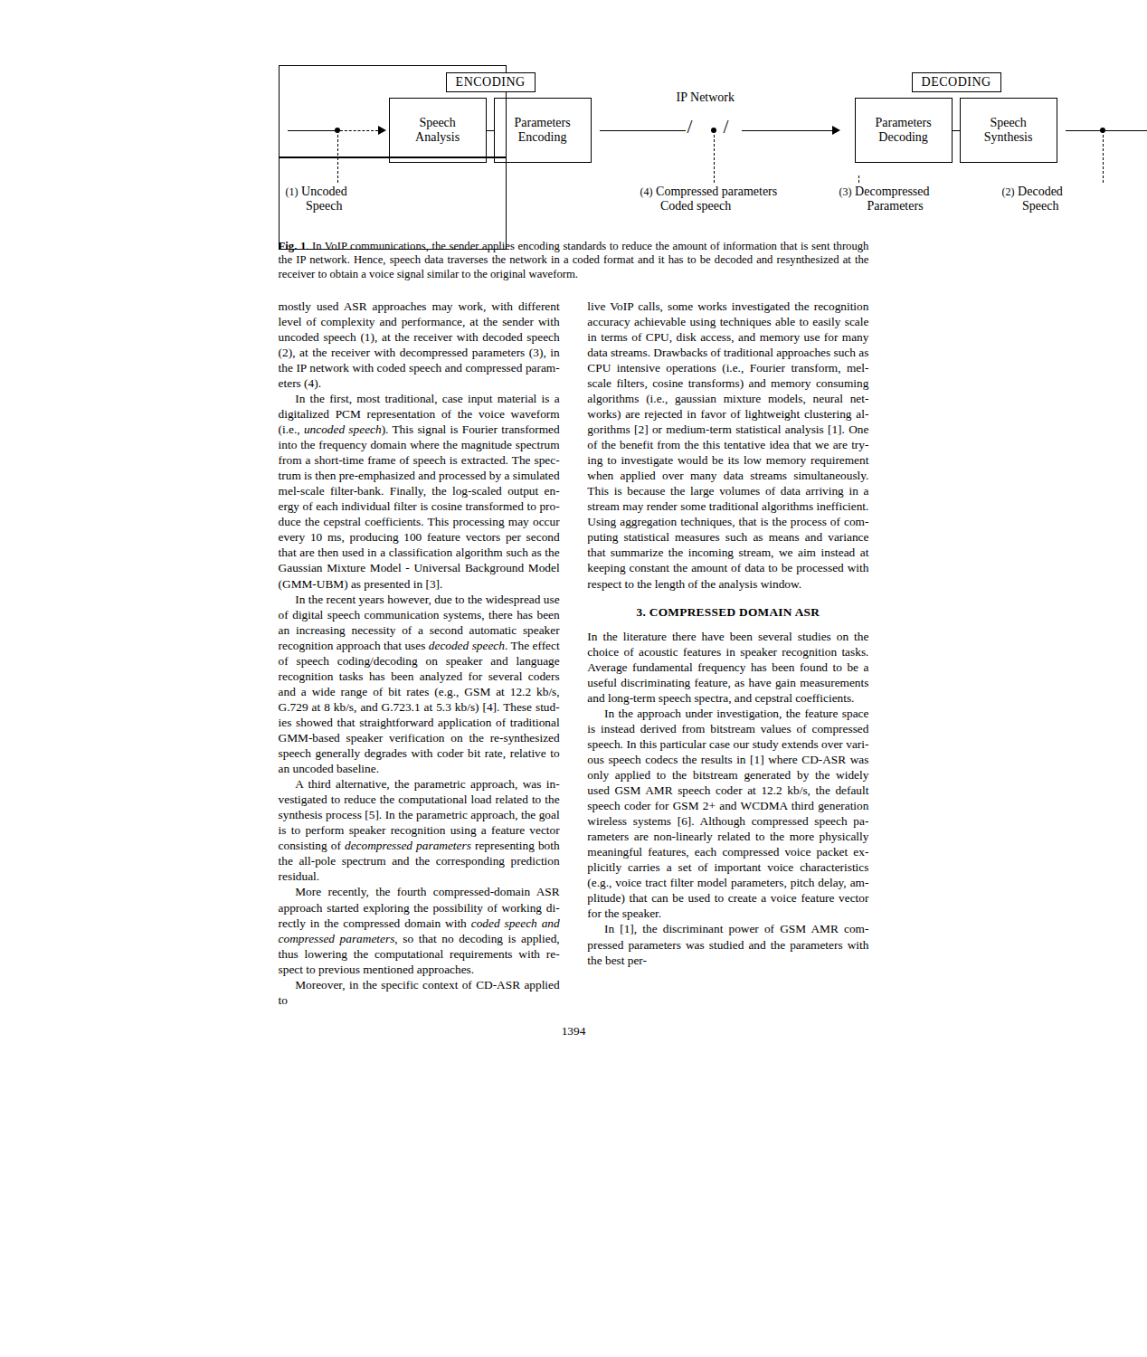ENCODING
Speech Analysis
Parameters Encoding
DECODING
Parameters Decoding
Speech Synthesis
IP Network
/
/
(1) Uncoded
Speech
(4) Compressed parameters
Coded speech
(3) Decompressed
Parameters
(2) Decoded
Speech
Fig. 1. In VoIP communications, the sender applies encoding standards to reduce the amount of information that is sent through the IP network. Hence, speech data traverses the network in a coded format and it has to be decoded and resynthesized at the receiver to obtain a voice signal similar to the original waveform.
mostly used ASR approaches may work, with different level of complexity and performance, at the sender with uncoded speech (1), at the receiver with decoded speech (2), at the receiver with decompressed parameters (3), in the IP network with coded speech and compressed parameters (4).
In the first, most traditional, case input material is a digitalized PCM representation of the voice waveform (i.e., uncoded speech). This signal is Fourier transformed into the frequency domain where the magnitude spectrum from a short-time frame of speech is extracted. The spectrum is then pre-emphasized and processed by a simulated mel-scale filter-bank. Finally, the log-scaled output energy of each individual filter is cosine transformed to produce the cepstral coefficients. This processing may occur every 10 ms, producing 100 feature vectors per second that are then used in a classification algorithm such as the Gaussian Mixture Model - Universal Background Model (GMM-UBM) as presented in [3].
In the recent years however, due to the widespread use of digital speech communication systems, there has been an increasing necessity of a second automatic speaker recognition approach that uses decoded speech. The effect of speech coding/decoding on speaker and language recognition tasks has been analyzed for several coders and a wide range of bit rates (e.g., GSM at 12.2 kb/s, G.729 at 8 kb/s, and G.723.1 at 5.3 kb/s) [4]. These studies showed that straightforward application of traditional GMM-based speaker verification on the re-synthesized speech generally degrades with coder bit rate, relative to an uncoded baseline.
A third alternative, the parametric approach, was investigated to reduce the computational load related to the synthesis process [5]. In the parametric approach, the goal is to perform speaker recognition using a feature vector consisting of decompressed parameters representing both the all-pole spectrum and the corresponding prediction residual.
More recently, the fourth compressed-domain ASR approach started exploring the possibility of working directly in the compressed domain with coded speech and compressed parameters, so that no decoding is applied, thus lowering the computational requirements with respect to previous mentioned approaches.
Moreover, in the specific context of CD-ASR applied to
live VoIP calls, some works investigated the recognition accuracy achievable using techniques able to easily scale in terms of CPU, disk access, and memory use for many data streams. Drawbacks of traditional approaches such as CPU intensive operations (i.e., Fourier transform, mel-scale filters, cosine transforms) and memory consuming algorithms (i.e., gaussian mixture models, neural networks) are rejected in favor of lightweight clustering algorithms [2] or medium-term statistical analysis [1]. One of the benefit from the this tentative idea that we are trying to investigate would be its low memory requirement when applied over many data streams simultaneously. This is because the large volumes of data arriving in a stream may render some traditional algorithms inefficient. Using aggregation techniques, that is the process of computing statistical measures such as means and variance that summarize the incoming stream, we aim instead at keeping constant the amount of data to be processed with respect to the length of the analysis window.
3. COMPRESSED DOMAIN ASR
In the literature there have been several studies on the choice of acoustic features in speaker recognition tasks. Average fundamental frequency has been found to be a useful discriminating feature, as have gain measurements and long-term speech spectra, and cepstral coefficients.
In the approach under investigation, the feature space is instead derived from bitstream values of compressed speech. In this particular case our study extends over various speech codecs the results in [1] where CD-ASR was only applied to the bitstream generated by the widely used GSM AMR speech coder at 12.2 kb/s, the default speech coder for GSM 2+ and WCDMA third generation wireless systems [6]. Although compressed speech parameters are non-linearly related to the more physically meaningful features, each compressed voice packet explicitly carries a set of important voice characteristics (e.g., voice tract filter model parameters, pitch delay, amplitude) that can be used to create a voice feature vector for the speaker.
In [1], the discriminant power of GSM AMR compressed parameters was studied and the parameters with the best per-
1394